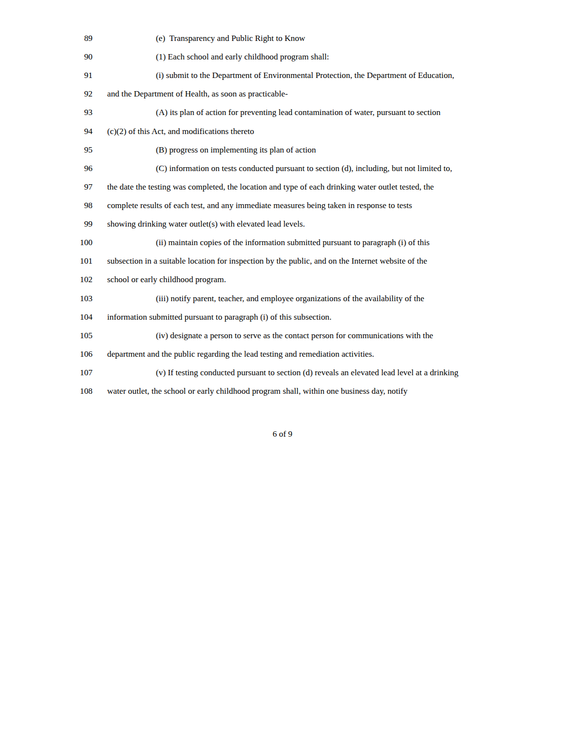89
(e) Transparency and Public Right to Know
90
(1) Each school and early childhood program shall:
91
(i) submit to the Department of Environmental Protection, the Department of Education,
92
and the Department of Health, as soon as practicable-
93
(A) its plan of action for preventing lead contamination of water, pursuant to section
94
(c)(2) of this Act, and modifications thereto
95
(B) progress on implementing its plan of action
96
(C) information on tests conducted pursuant to section (d), including, but not limited to,
97
the date the testing was completed, the location and type of each drinking water outlet tested, the
98
complete results of each test, and any immediate measures being taken in response to tests
99
showing drinking water outlet(s) with elevated lead levels.
100
(ii) maintain copies of the information submitted pursuant to paragraph (i) of this
101
subsection in a suitable location for inspection by the public, and on the Internet website of the
102
school or early childhood program.
103
(iii) notify parent, teacher, and employee organizations of the availability of the
104
information submitted pursuant to paragraph (i) of this subsection.
105
(iv) designate a person to serve as the contact person for communications with the
106
department and the public regarding the lead testing and remediation activities.
107
(v) If testing conducted pursuant to section (d) reveals an elevated lead level at a drinking
108
water outlet, the school or early childhood program shall, within one business day, notify
6 of 9